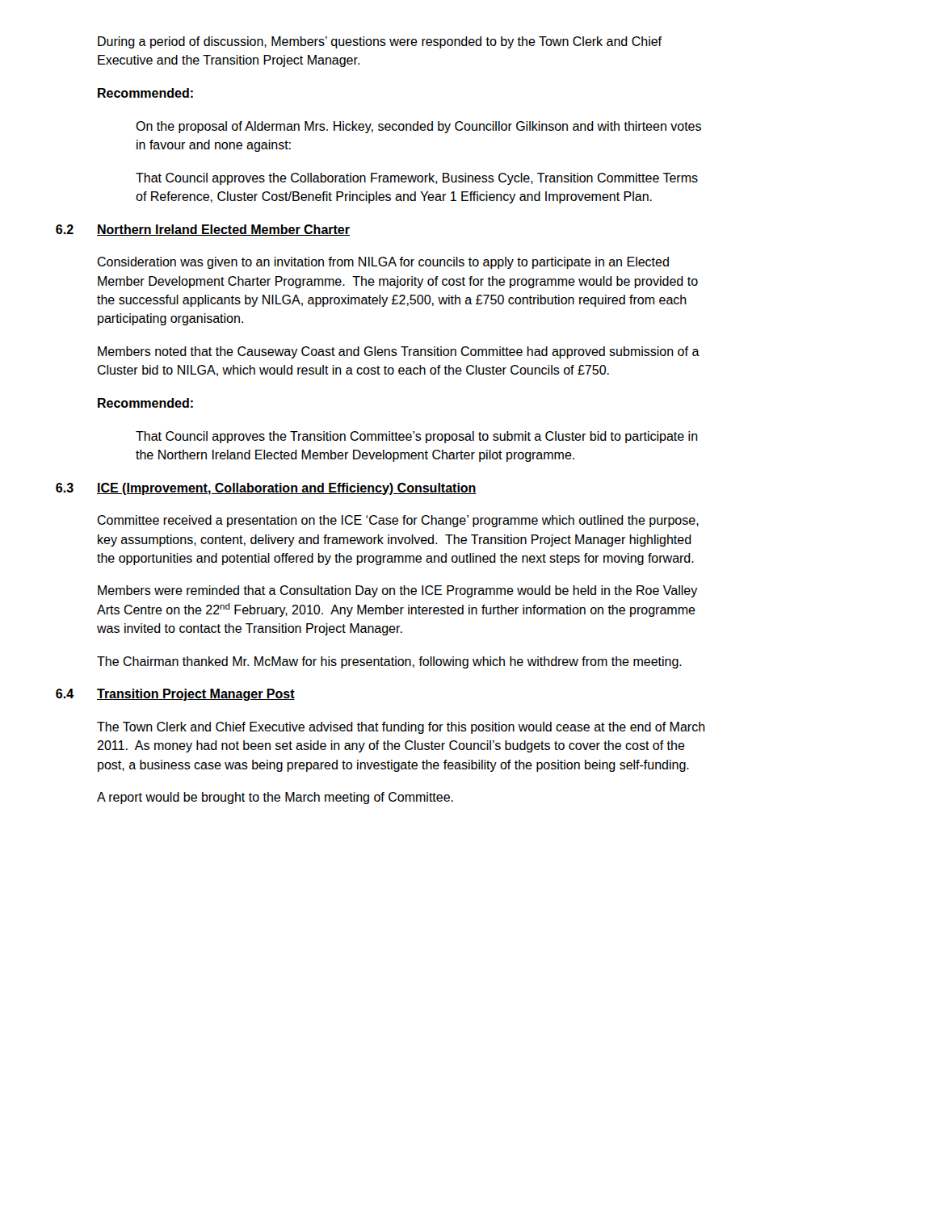During a period of discussion, Members’ questions were responded to by the Town Clerk and Chief Executive and the Transition Project Manager.
Recommended:
On the proposal of Alderman Mrs. Hickey, seconded by Councillor Gilkinson and with thirteen votes in favour and none against:
That Council approves the Collaboration Framework, Business Cycle, Transition Committee Terms of Reference, Cluster Cost/Benefit Principles and Year 1 Efficiency and Improvement Plan.
6.2 Northern Ireland Elected Member Charter
Consideration was given to an invitation from NILGA for councils to apply to participate in an Elected Member Development Charter Programme. The majority of cost for the programme would be provided to the successful applicants by NILGA, approximately £2,500, with a £750 contribution required from each participating organisation.
Members noted that the Causeway Coast and Glens Transition Committee had approved submission of a Cluster bid to NILGA, which would result in a cost to each of the Cluster Councils of £750.
Recommended:
That Council approves the Transition Committee’s proposal to submit a Cluster bid to participate in the Northern Ireland Elected Member Development Charter pilot programme.
6.3 ICE (Improvement, Collaboration and Efficiency) Consultation
Committee received a presentation on the ICE ‘Case for Change’ programme which outlined the purpose, key assumptions, content, delivery and framework involved. The Transition Project Manager highlighted the opportunities and potential offered by the programme and outlined the next steps for moving forward.
Members were reminded that a Consultation Day on the ICE Programme would be held in the Roe Valley Arts Centre on the 22nd February, 2010. Any Member interested in further information on the programme was invited to contact the Transition Project Manager.
The Chairman thanked Mr. McMaw for his presentation, following which he withdrew from the meeting.
6.4 Transition Project Manager Post
The Town Clerk and Chief Executive advised that funding for this position would cease at the end of March 2011. As money had not been set aside in any of the Cluster Council’s budgets to cover the cost of the post, a business case was being prepared to investigate the feasibility of the position being self-funding.
A report would be brought to the March meeting of Committee.